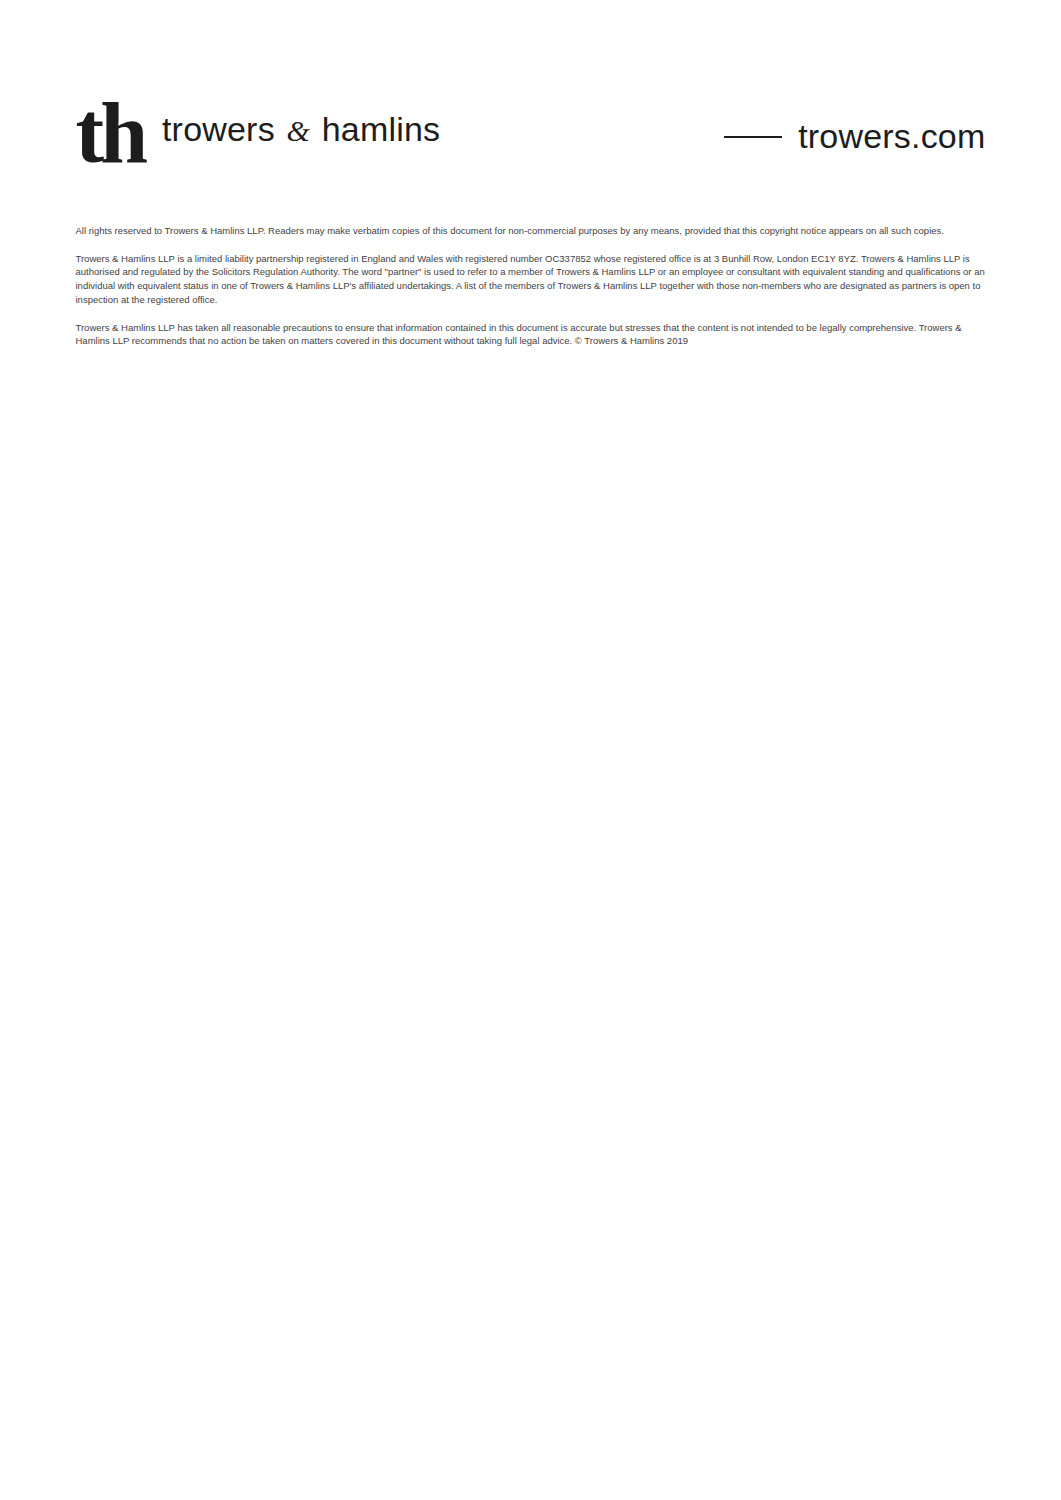th trowers & hamlins
trowers.com
All rights reserved to Trowers & Hamlins LLP. Readers may make verbatim copies of this document for non-commercial purposes by any means, provided that this copyright notice appears on all such copies.
Trowers & Hamlins LLP is a limited liability partnership registered in England and Wales with registered number OC337852 whose registered office is at 3 Bunhill Row, London EC1Y 8YZ. Trowers & Hamlins LLP is authorised and regulated by the Solicitors Regulation Authority. The word "partner" is used to refer to a member of Trowers & Hamlins LLP or an employee or consultant with equivalent standing and qualifications or an individual with equivalent status in one of Trowers & Hamlins LLP's affiliated undertakings. A list of the members of Trowers & Hamlins LLP together with those non-members who are designated as partners is open to inspection at the registered office.
Trowers & Hamlins LLP has taken all reasonable precautions to ensure that information contained in this document is accurate but stresses that the content is not intended to be legally comprehensive. Trowers & Hamlins LLP recommends that no action be taken on matters covered in this document without taking full legal advice. © Trowers & Hamlins 2019